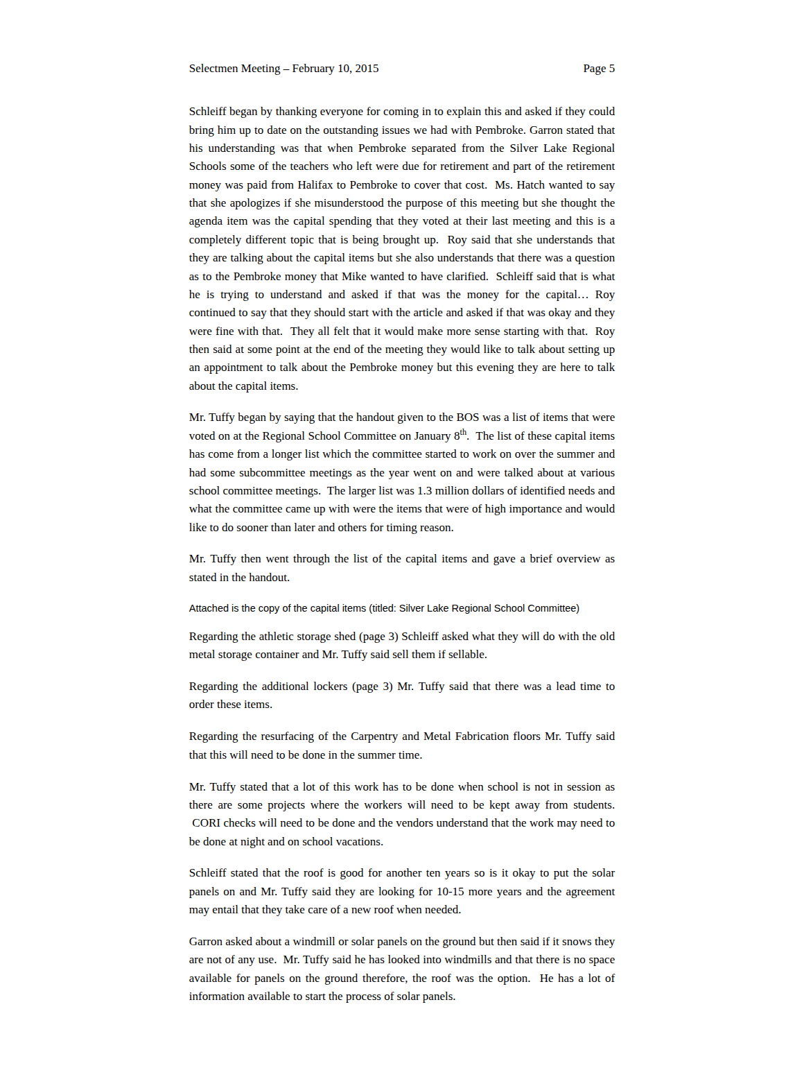Selectmen Meeting – February 10, 2015 Page 5
Schleiff began by thanking everyone for coming in to explain this and asked if they could bring him up to date on the outstanding issues we had with Pembroke. Garron stated that his understanding was that when Pembroke separated from the Silver Lake Regional Schools some of the teachers who left were due for retirement and part of the retirement money was paid from Halifax to Pembroke to cover that cost. Ms. Hatch wanted to say that she apologizes if she misunderstood the purpose of this meeting but she thought the agenda item was the capital spending that they voted at their last meeting and this is a completely different topic that is being brought up. Roy said that she understands that they are talking about the capital items but she also understands that there was a question as to the Pembroke money that Mike wanted to have clarified. Schleiff said that is what he is trying to understand and asked if that was the money for the capital… Roy continued to say that they should start with the article and asked if that was okay and they were fine with that. They all felt that it would make more sense starting with that. Roy then said at some point at the end of the meeting they would like to talk about setting up an appointment to talk about the Pembroke money but this evening they are here to talk about the capital items.
Mr. Tuffy began by saying that the handout given to the BOS was a list of items that were voted on at the Regional School Committee on January 8th. The list of these capital items has come from a longer list which the committee started to work on over the summer and had some subcommittee meetings as the year went on and were talked about at various school committee meetings. The larger list was 1.3 million dollars of identified needs and what the committee came up with were the items that were of high importance and would like to do sooner than later and others for timing reason.
Mr. Tuffy then went through the list of the capital items and gave a brief overview as stated in the handout.
Attached is the copy of the capital items (titled: Silver Lake Regional School Committee)
Regarding the athletic storage shed (page 3) Schleiff asked what they will do with the old metal storage container and Mr. Tuffy said sell them if sellable.
Regarding the additional lockers (page 3) Mr. Tuffy said that there was a lead time to order these items.
Regarding the resurfacing of the Carpentry and Metal Fabrication floors Mr. Tuffy said that this will need to be done in the summer time.
Mr. Tuffy stated that a lot of this work has to be done when school is not in session as there are some projects where the workers will need to be kept away from students. CORI checks will need to be done and the vendors understand that the work may need to be done at night and on school vacations.
Schleiff stated that the roof is good for another ten years so is it okay to put the solar panels on and Mr. Tuffy said they are looking for 10-15 more years and the agreement may entail that they take care of a new roof when needed.
Garron asked about a windmill or solar panels on the ground but then said if it snows they are not of any use. Mr. Tuffy said he has looked into windmills and that there is no space available for panels on the ground therefore, the roof was the option. He has a lot of information available to start the process of solar panels.